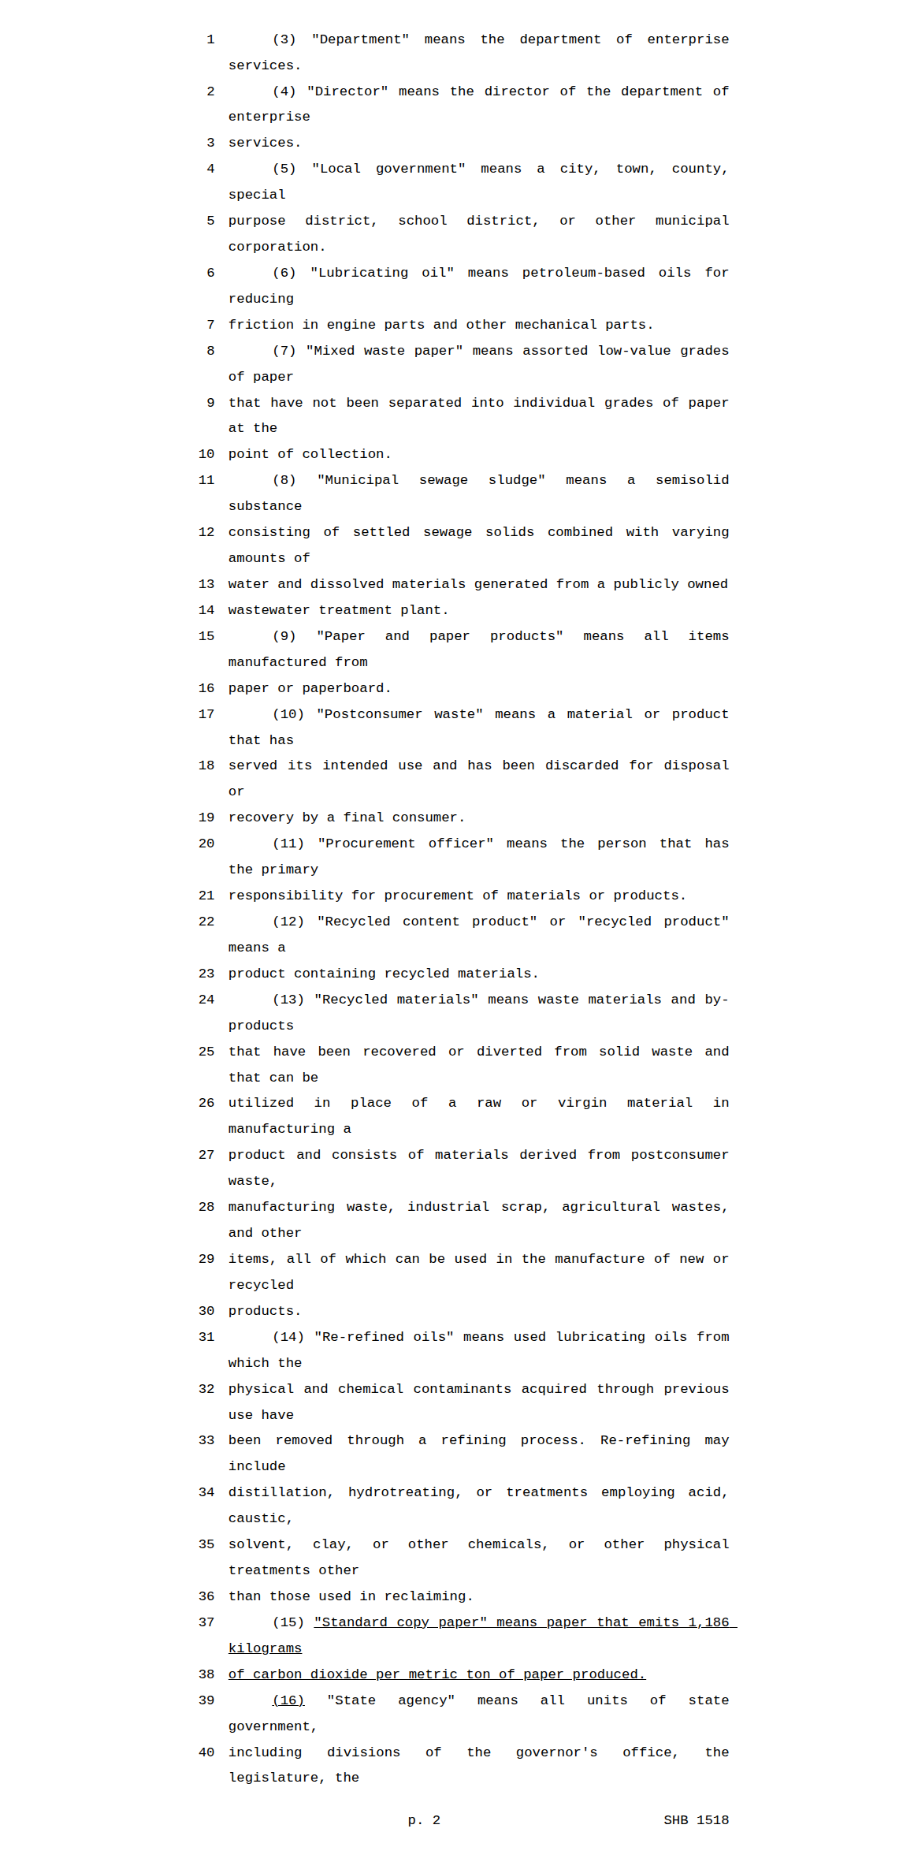(3) "Department" means the department of enterprise services.
(4) "Director" means the director of the department of enterprise
services.
(5) "Local government" means a city, town, county, special
purpose district, school district, or other municipal corporation.
(6) "Lubricating oil" means petroleum-based oils for reducing
friction in engine parts and other mechanical parts.
(7) "Mixed waste paper" means assorted low-value grades of paper
that have not been separated into individual grades of paper at the
point of collection.
(8) "Municipal sewage sludge" means a semisolid substance
consisting of settled sewage solids combined with varying amounts of
water and dissolved materials generated from a publicly owned
wastewater treatment plant.
(9) "Paper and paper products" means all items manufactured from
paper or paperboard.
(10) "Postconsumer waste" means a material or product that has
served its intended use and has been discarded for disposal or
recovery by a final consumer.
(11) "Procurement officer" means the person that has the primary
responsibility for procurement of materials or products.
(12) "Recycled content product" or "recycled product" means a
product containing recycled materials.
(13) "Recycled materials" means waste materials and by-products
that have been recovered or diverted from solid waste and that can be
utilized in place of a raw or virgin material in manufacturing a
product and consists of materials derived from postconsumer waste,
manufacturing waste, industrial scrap, agricultural wastes, and other
items, all of which can be used in the manufacture of new or recycled
products.
(14) "Re-refined oils" means used lubricating oils from which the
physical and chemical contaminants acquired through previous use have
been removed through a refining process. Re-refining may include
distillation, hydrotreating, or treatments employing acid, caustic,
solvent, clay, or other chemicals, or other physical treatments other
than those used in reclaiming.
(15) "Standard copy paper" means paper that emits 1,186 kilograms
of carbon dioxide per metric ton of paper produced.
(16) "State agency" means all units of state government,
including divisions of the governor's office, the legislature, the
p. 2 SHB 1518